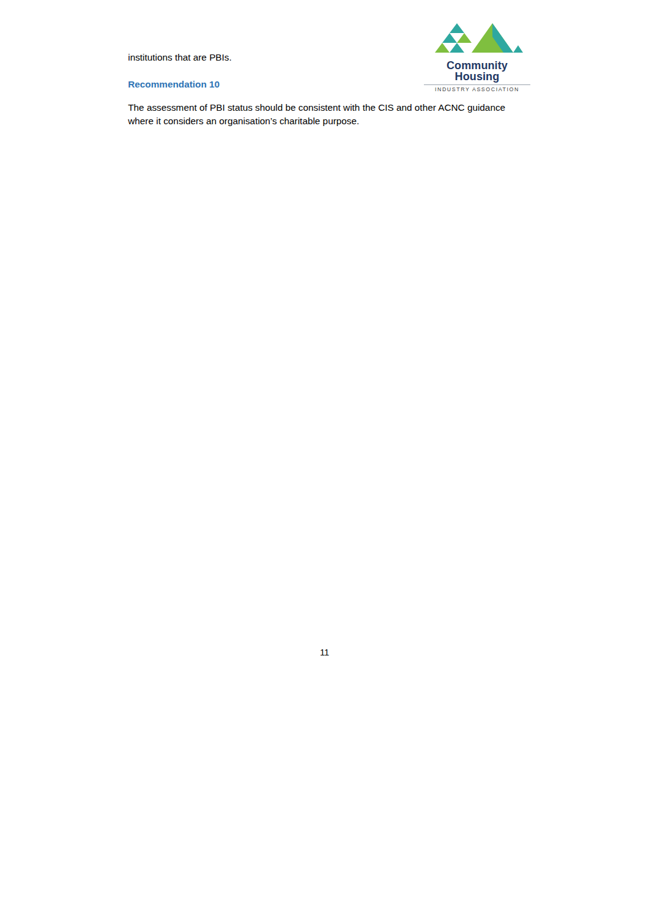Community Housing
Industry Association
institutions that are PBIs.
Recommendation 10
The assessment of PBI status should be consistent with the CIS and other ACNC guidance where it considers an organisation’s charitable purpose.
11